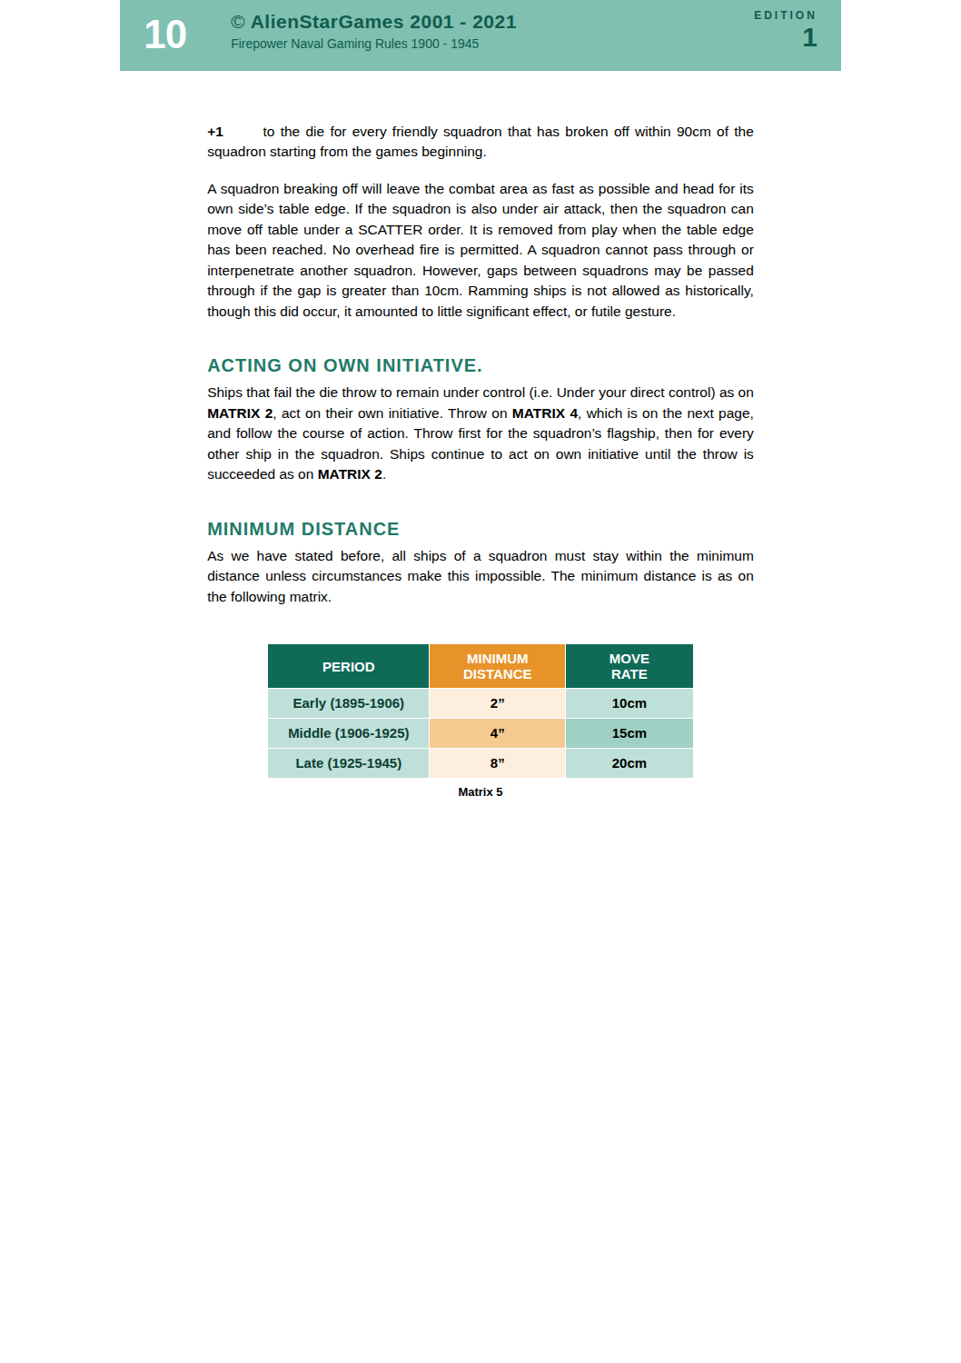10
© AlienStarGames 2001 - 2021
Firepower Naval Gaming Rules 1900 - 1945
EDITION
1
+1 to the die for every friendly squadron that has broken off within 90cm of the squadron starting from the games beginning.
A squadron breaking off will leave the combat area as fast as possible and head for its own side’s table edge. If the squadron is also under air attack, then the squadron can move off table under a SCATTER order. It is removed from play when the table edge has been reached. No overhead fire is permitted. A squadron cannot pass through or interpenetrate another squadron. However, gaps between squadrons may be passed through if the gap is greater than 10cm. Ramming ships is not allowed as historically, though this did occur, it amounted to little significant effect, or futile gesture.
ACTING ON OWN INITIATIVE.
Ships that fail the die throw to remain under control (i.e. Under your direct control) as on MATRIX 2, act on their own initiative. Throw on MATRIX 4, which is on the next page, and follow the course of action. Throw first for the squadron’s flagship, then for every other ship in the squadron. Ships continue to act on own initiative until the throw is succeeded as on MATRIX 2.
MINIMUM DISTANCE
As we have stated before, all ships of a squadron must stay within the minimum distance unless circumstances make this impossible. The minimum distance is as on the following matrix.
| PERIOD | MINIMUM DISTANCE | MOVE RATE |
| --- | --- | --- |
| Early (1895-1906) | 2” | 10cm |
| Middle (1906-1925) | 4” | 15cm |
| Late (1925-1945) | 8” | 20cm |
Matrix 5